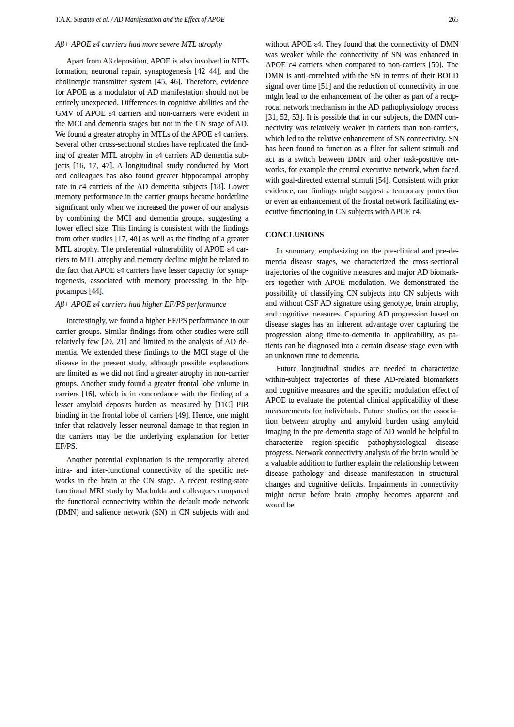T.A.K. Susanto et al. / AD Manifestation and the Effect of APOE 265
Aβ+ APOE ε4 carriers had more severe MTL atrophy
Apart from Aβ deposition, APOE is also involved in NFTs formation, neuronal repair, synaptogenesis [42–44], and the cholinergic transmitter system [45, 46]. Therefore, evidence for APOE as a modulator of AD manifestation should not be entirely unexpected. Differences in cognitive abilities and the GMV of APOE ε4 carriers and non-carriers were evident in the MCI and dementia stages but not in the CN stage of AD. We found a greater atrophy in MTLs of the APOE ε4 carriers. Several other cross-sectional studies have replicated the finding of greater MTL atrophy in ε4 carriers AD dementia subjects [16, 17, 47]. A longitudinal study conducted by Mori and colleagues has also found greater hippocampal atrophy rate in ε4 carriers of the AD dementia subjects [18]. Lower memory performance in the carrier groups became borderline significant only when we increased the power of our analysis by combining the MCI and dementia groups, suggesting a lower effect size. This finding is consistent with the findings from other studies [17, 48] as well as the finding of a greater MTL atrophy. The preferential vulnerability of APOE ε4 carriers to MTL atrophy and memory decline might be related to the fact that APOE ε4 carriers have lesser capacity for synaptogenesis, associated with memory processing in the hippocampus [44].
Aβ+ APOE ε4 carriers had higher EF/PS performance
Interestingly, we found a higher EF/PS performance in our carrier groups. Similar findings from other studies were still relatively few [20, 21] and limited to the analysis of AD dementia. We extended these findings to the MCI stage of the disease in the present study, although possible explanations are limited as we did not find a greater atrophy in non-carrier groups. Another study found a greater frontal lobe volume in carriers [16], which is in concordance with the finding of a lesser amyloid deposits burden as measured by [11C] PIB binding in the frontal lobe of carriers [49]. Hence, one might infer that relatively lesser neuronal damage in that region in the carriers may be the underlying explanation for better EF/PS.
Another potential explanation is the temporarily altered intra- and inter-functional connectivity of the specific networks in the brain at the CN stage. A recent resting-state functional MRI study by Machulda and colleagues compared the functional connectivity within the default mode network (DMN) and salience network (SN) in CN subjects with and without APOE ε4. They found that the connectivity of DMN was weaker while the connectivity of SN was enhanced in APOE ε4 carriers when compared to non-carriers [50]. The DMN is anti-correlated with the SN in terms of their BOLD signal over time [51] and the reduction of connectivity in one might lead to the enhancement of the other as part of a reciprocal network mechanism in the AD pathophysiology process [31, 52, 53]. It is possible that in our subjects, the DMN connectivity was relatively weaker in carriers than non-carriers, which led to the relative enhancement of SN connectivity. SN has been found to function as a filter for salient stimuli and act as a switch between DMN and other task-positive networks, for example the central executive network, when faced with goal-directed external stimuli [54]. Consistent with prior evidence, our findings might suggest a temporary protection or even an enhancement of the frontal network facilitating executive functioning in CN subjects with APOE ε4.
Conclusions
In summary, emphasizing on the pre-clinical and pre-dementia disease stages, we characterized the cross-sectional trajectories of the cognitive measures and major AD biomarkers together with APOE modulation. We demonstrated the possibility of classifying CN subjects into CN subjects with and without CSF AD signature using genotype, brain atrophy, and cognitive measures. Capturing AD progression based on disease stages has an inherent advantage over capturing the progression along time-to-dementia in applicability, as patients can be diagnosed into a certain disease stage even with an unknown time to dementia.
Future longitudinal studies are needed to characterize within-subject trajectories of these AD-related biomarkers and cognitive measures and the specific modulation effect of APOE to evaluate the potential clinical applicability of these measurements for individuals. Future studies on the association between atrophy and amyloid burden using amyloid imaging in the pre-dementia stage of AD would be helpful to characterize region-specific pathophysiological disease progress. Network connectivity analysis of the brain would be a valuable addition to further explain the relationship between disease pathology and disease manifestation in structural changes and cognitive deficits. Impairments in connectivity might occur before brain atrophy becomes apparent and would be